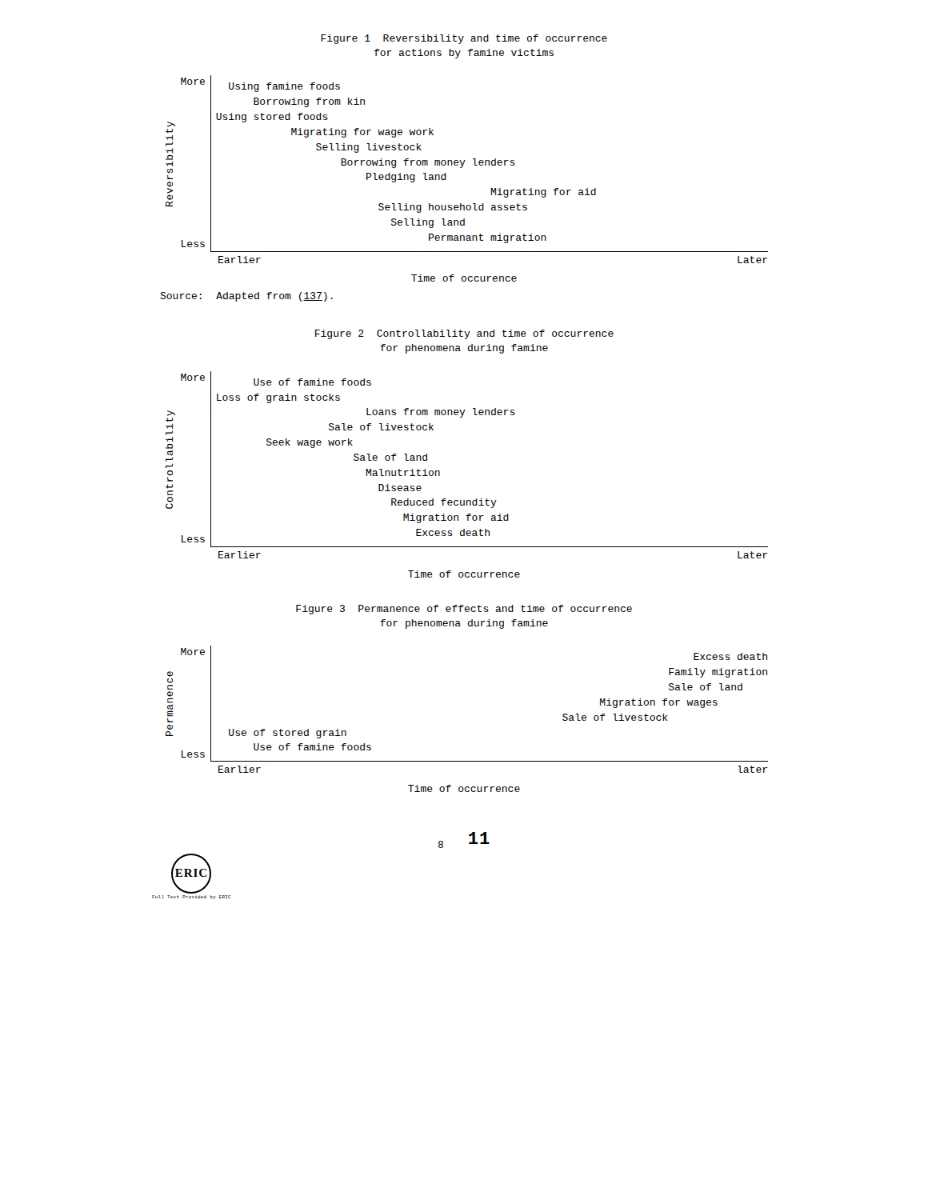Figure 1 Reversibility and time of occurrence for actions by famine victims
Reversibility
More
Less
Using famine foods
Borrowing from kin
Using stored foods
Migrating for wage work
Selling livestock
Borrowing from money lenders
Pledging land
Migrating for aid
Selling household assets
Selling land
Permanant migration
Earlier Later
Time of occurence
Source: Adapted from (137).
Figure 2 Controllability and time of occurrence for phenomena during famine
Controllability
More
Less
Use of famine foods
Loss of grain stocks
Loans from money lenders
Sale of livestock
Seek wage work
Sale of land
Malnutrition
Disease
Reduced fecundity
Migration for aid
Excess death
Earlier Later
Time of occurrence
Figure 3 Permanence of effects and time of occurrence for phenomena during famine
Permanence
More
Less
Excess death
Family migration
Sale of land
Migration for wages
Sale of livestock
Use of stored grain
Use of famine foods
Earlier later
Time of occurrence
8 11
ERIC
Full Text Provided by ERIC